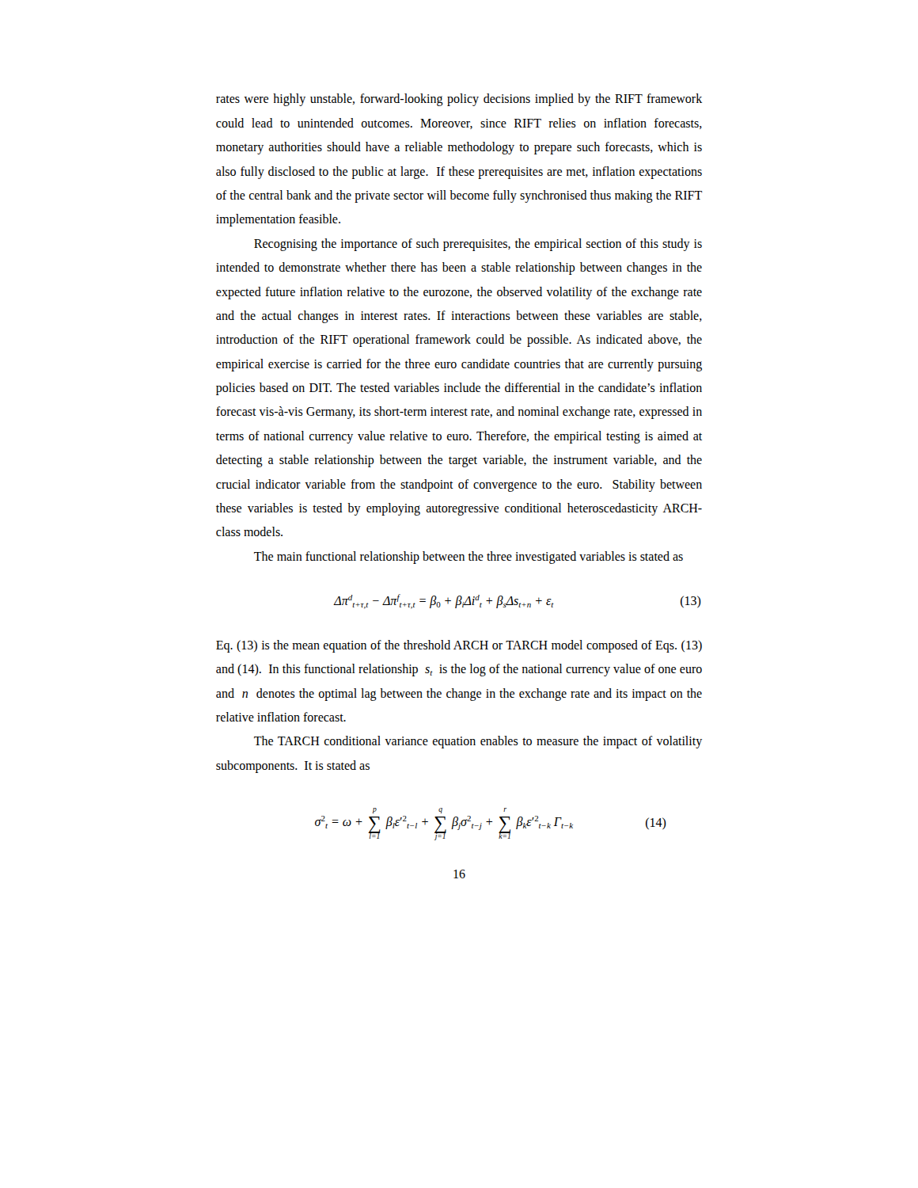rates were highly unstable, forward-looking policy decisions implied by the RIFT framework could lead to unintended outcomes. Moreover, since RIFT relies on inflation forecasts, monetary authorities should have a reliable methodology to prepare such forecasts, which is also fully disclosed to the public at large. If these prerequisites are met, inflation expectations of the central bank and the private sector will become fully synchronised thus making the RIFT implementation feasible.
Recognising the importance of such prerequisites, the empirical section of this study is intended to demonstrate whether there has been a stable relationship between changes in the expected future inflation relative to the eurozone, the observed volatility of the exchange rate and the actual changes in interest rates. If interactions between these variables are stable, introduction of the RIFT operational framework could be possible. As indicated above, the empirical exercise is carried for the three euro candidate countries that are currently pursuing policies based on DIT. The tested variables include the differential in the candidate’s inflation forecast vis-à-vis Germany, its short-term interest rate, and nominal exchange rate, expressed in terms of national currency value relative to euro. Therefore, the empirical testing is aimed at detecting a stable relationship between the target variable, the instrument variable, and the crucial indicator variable from the standpoint of convergence to the euro. Stability between these variables is tested by employing autoregressive conditional heteroscedasticity ARCH-class models.
The main functional relationship between the three investigated variables is stated as
Δπdt+τ,t − Δπft+τ,t = β0 + βi Δidt + βs Δst+n + εt (13)
Eq. (13) is the mean equation of the threshold ARCH or TARCH model composed of Eqs. (13) and (14). In this functional relationship st is the log of the national currency value of one euro and n denotes the optimal lag between the change in the exchange rate and its impact on the relative inflation forecast.
The TARCH conditional variance equation enables to measure the impact of volatility subcomponents. It is stated as
σ2 t = ω + p∑l=1 βlε′2 t−l + q∑j=1 βjσ2 t−j + r∑k=1 βkε′2 t−k Γt−k (14)
16